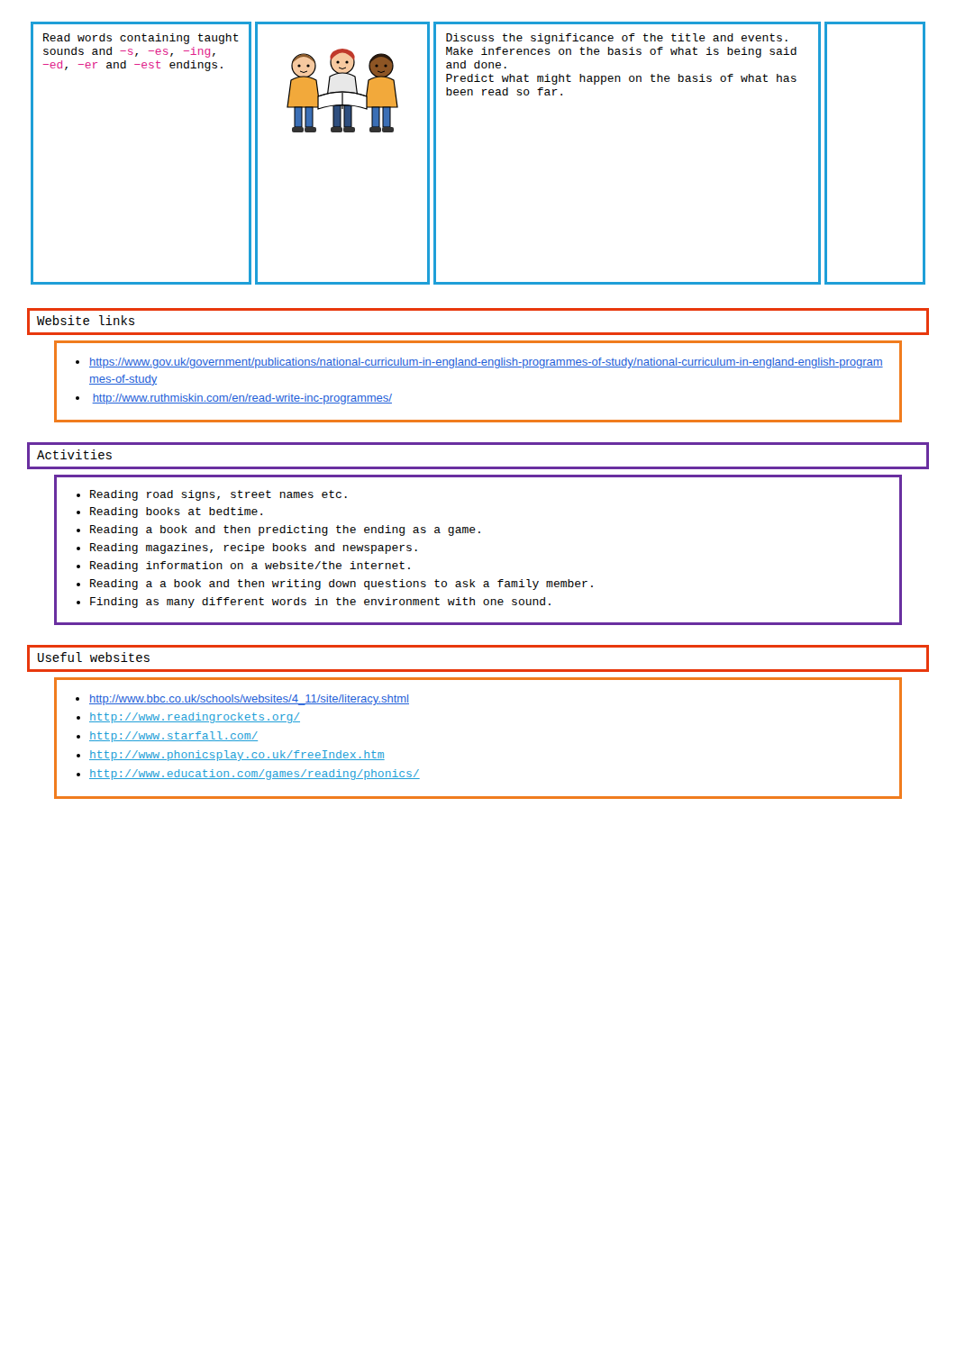| Read words containing taught sounds and −s , −es , −ing , −ed , −er and −est endings. | | Discuss the significance of the title and events. Make inferences on the basis of what is being said and done. Predict what might happen on the basis of what has been read so far. | |
Website links
https://www.gov.uk/government/publications/national-curriculum-in-england-english-programmes-of-study/national-curriculum-in-england-english-programmes-of-study
http://www.ruthmiskin.com/en/read-write-inc-programmes/
Activities
Reading road signs, street names etc.
Reading books at bedtime.
Reading a book and then predicting the ending as a game.
Reading magazines, recipe books and newspapers.
Reading information on a website/the internet.
Reading a a book and then writing down questions to ask a family member.
Finding as many different words in the environment with one sound.
Useful websites
http://www.bbc.co.uk/schools/websites/4_11/site/literacy.shtml
http://www.readingrockets.org/
http://www.starfall.com/
http://www.phonicsplay.co.uk/freeIndex.htm
http://www.education.com/games/reading/phonics/